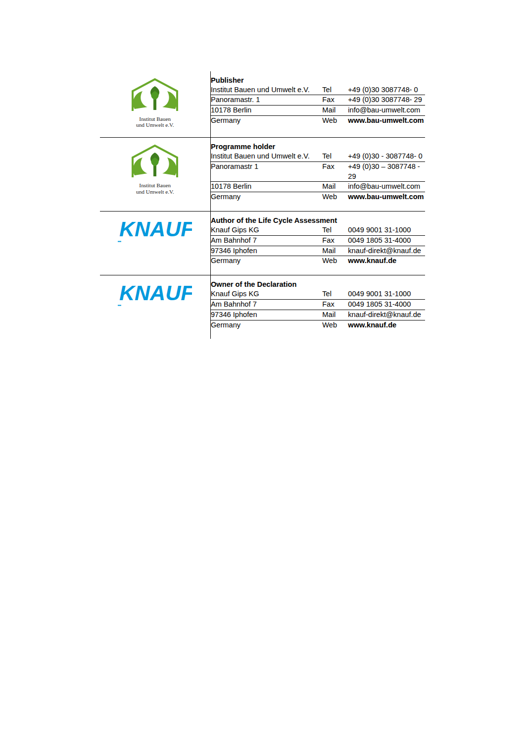| Institut Bauen und Umwelt e.V. | Publisher / Institut Bauen und Umwelt e.V. / Tel / +49 (0)30 3087748- 0 / / Panoramastr. 1 / Fax / +49 (0)30 3087748- 29 / / 10178 Berlin / Mail / info@bau-umwelt.com / / Germany / Web / www.bau-umwelt.com / |
| Institut Bauen und Umwelt e.V. | Programme holder / Institut Bauen und Umwelt e.V. / Tel / +49 (0)30 - 3087748- 0 / / Panoramastr 1 / Fax / +49 (0)30 – 3087748 - 29 / / 10178 Berlin / Mail / info@bau-umwelt.com / / Germany / Web / www.bau-umwelt.com / |
| KNAUF | Author of the Life Cycle Assessment / Knauf Gips KG / Tel / 0049 9001 31-1000 / / Am Bahnhof 7 / Fax / 0049 1805 31-4000 / / 97346 Iphofen / Mail / knauf-direkt@knauf.de / / Germany / Web / www.knauf.de / |
| KNAUF | Owner of the Declaration / Knauf Gips KG / Tel / 0049 9001 31-1000 / / Am Bahnhof 7 / Fax / 0049 1805 31-4000 / / 97346 Iphofen / Mail / knauf-direkt@knauf.de / / Germany / Web / www.knauf.de / |